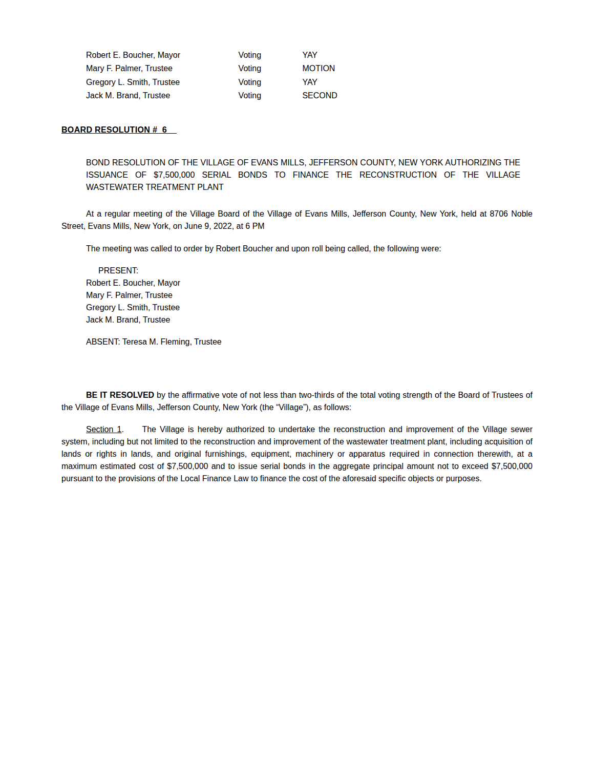| Robert E. Boucher, Mayor | Voting | YAY |
| Mary F. Palmer, Trustee | Voting | MOTION |
| Gregory L. Smith, Trustee | Voting | YAY |
| Jack M. Brand, Trustee | Voting | SECOND |
BOARD RESOLUTION # 6
BOND RESOLUTION OF THE VILLAGE OF EVANS MILLS, JEFFERSON COUNTY, NEW YORK AUTHORIZING THE ISSUANCE OF $7,500,000 SERIAL BONDS TO FINANCE THE RECONSTRUCTION OF THE VILLAGE WASTEWATER TREATMENT PLANT
At a regular meeting of the Village Board of the Village of Evans Mills, Jefferson County, New York, held at 8706 Noble Street, Evans Mills, New York, on June 9, 2022, at 6 PM
The meeting was called to order by Robert Boucher and upon roll being called, the following were:
PRESENT:
Robert E. Boucher, Mayor
Mary F. Palmer, Trustee
Gregory L. Smith, Trustee
Jack M. Brand, Trustee
ABSENT: Teresa M. Fleming, Trustee
BE IT RESOLVED by the affirmative vote of not less than two-thirds of the total voting strength of the Board of Trustees of the Village of Evans Mills, Jefferson County, New York (the “Village”), as follows:
Section 1. The Village is hereby authorized to undertake the reconstruction and improvement of the Village sewer system, including but not limited to the reconstruction and improvement of the wastewater treatment plant, including acquisition of lands or rights in lands, and original furnishings, equipment, machinery or apparatus required in connection therewith, at a maximum estimated cost of $7,500,000 and to issue serial bonds in the aggregate principal amount not to exceed $7,500,000 pursuant to the provisions of the Local Finance Law to finance the cost of the aforesaid specific objects or purposes.